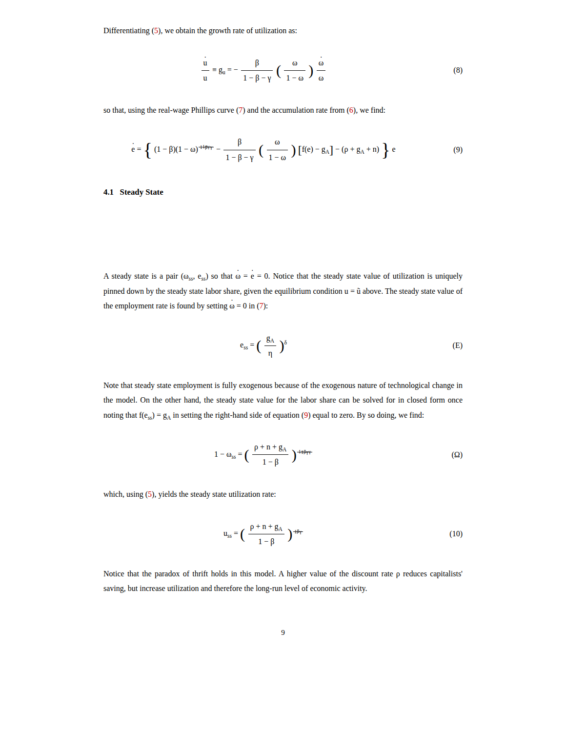Differentiating (5), we obtain the growth rate of utilization as:
uu ≡ gu = − β 1 − β − γ ( ω 1 − ω ) ωω
(8)
so that, using the real-wage Phillips curve (7) and the accumulation rate from (6), we find:
e = { (1 − β)(1 − ω)1−γ 1−β−γ − β 1 − β − γ ( ω 1 − ω ) [f(e) − gA] − (ρ + gA + n) } e
(9)
4.1 Steady State
A steady state is a pair (ωss, ess) so that ω = e = 0. Notice that the steady state value of utilization is uniquely pinned down by the steady state labor share, given the equilibrium condition u = ũ above. The steady state value of the employment rate is found by setting ω = 0 in (7):
ess = ( gA η )δ
(E)
Note that steady state employment is fully exogenous because of the exogenous nature of technological change in the model. On the other hand, the steady state value for the labor share can be solved for in closed form once noting that f(ess) = gA in setting the right-hand side of equation (9) equal to zero. By so doing, we find:
1 − ωss = ( ρ + n + gA 1 − β )1−β−γ 1−γ
(Ω)
which, using (5), yields the steady state utilization rate:
uss = ( ρ + n + gA 1 − β )β 1−γ
(10)
Notice that the paradox of thrift holds in this model. A higher value of the discount rate ρ reduces capitalists' saving, but increase utilization and therefore the long-run level of economic activity.
9